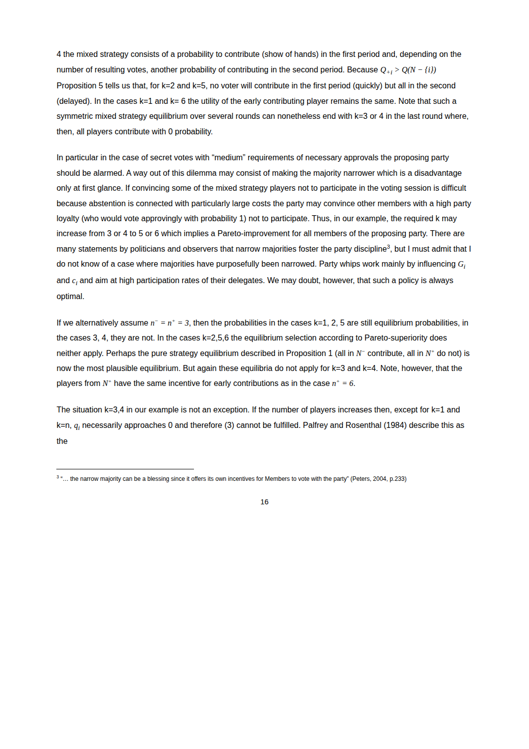4 the mixed strategy consists of a probability to contribute (show of hands) in the first period and, depending on the number of resulting votes, another probability of contributing in the second period. Because Q+i > Q(N − {i}) Proposition 5 tells us that, for k=2 and k=5, no voter will contribute in the first period (quickly) but all in the second (delayed). In the cases k=1 and k= 6 the utility of the early contributing player remains the same. Note that such a symmetric mixed strategy equilibrium over several rounds can nonetheless end with k=3 or 4 in the last round where, then, all players contribute with 0 probability.
In particular in the case of secret votes with “medium” requirements of necessary approvals the proposing party should be alarmed. A way out of this dilemma may consist of making the majority narrower which is a disadvantage only at first glance. If convincing some of the mixed strategy players not to participate in the voting session is difficult because abstention is connected with particularly large costs the party may convince other members with a high party loyalty (who would vote approvingly with probability 1) not to participate. Thus, in our example, the required k may increase from 3 or 4 to 5 or 6 which implies a Pareto-improvement for all members of the proposing party. There are many statements by politicians and observers that narrow majorities foster the party discipline3, but I must admit that I do not know of a case where majorities have purposefully been narrowed. Party whips work mainly by influencing Gi and ci and aim at high participation rates of their delegates. We may doubt, however, that such a policy is always optimal.
If we alternatively assume n− = n+ = 3, then the probabilities in the cases k=1, 2, 5 are still equilibrium probabilities, in the cases 3, 4, they are not. In the cases k=2,5,6 the equilibrium selection according to Pareto-superiority does neither apply. Perhaps the pure strategy equilibrium described in Proposition 1 (all in N− contribute, all in N+ do not) is now the most plausible equilibrium. But again these equilibria do not apply for k=3 and k=4. Note, however, that the players from N+ have the same incentive for early contributions as in the case n+ = 6.
The situation k=3,4 in our example is not an exception. If the number of players increases then, except for k=1 and k=n, qi necessarily approaches 0 and therefore (3) cannot be fulfilled. Palfrey and Rosenthal (1984) describe this as the
3 “… the narrow majority can be a blessing since it offers its own incentives for Members to vote with the party” (Peters, 2004, p.233)
16